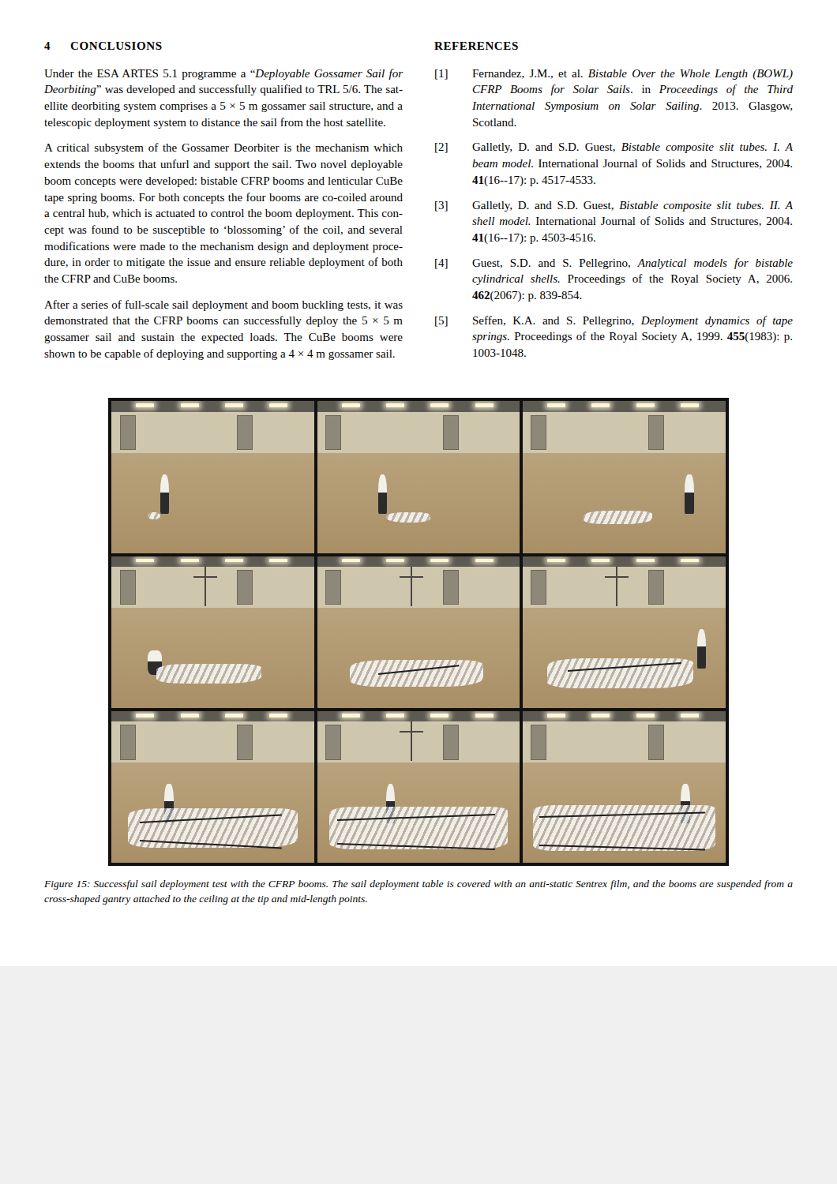4 CONCLUSIONS
Under the ESA ARTES 5.1 programme a “Deployable Gossamer Sail for Deorbiting” was developed and successfully qualified to TRL 5/6. The satellite deorbiting system comprises a 5 × 5 m gossamer sail structure, and a telescopic deployment system to distance the sail from the host satellite.
A critical subsystem of the Gossamer Deorbiter is the mechanism which extends the booms that unfurl and support the sail. Two novel deployable boom concepts were developed: bistable CFRP booms and lenticular CuBe tape spring booms. For both concepts the four booms are co-coiled around a central hub, which is actuated to control the boom deployment. This concept was found to be susceptible to ‘blossoming’ of the coil, and several modifications were made to the mechanism design and deployment procedure, in order to mitigate the issue and ensure reliable deployment of both the CFRP and CuBe booms.
After a series of full-scale sail deployment and boom buckling tests, it was demonstrated that the CFRP booms can successfully deploy the 5 × 5 m gossamer sail and sustain the expected loads. The CuBe booms were shown to be capable of deploying and supporting a 4 × 4 m gossamer sail.
REFERENCES
[1] Fernandez, J.M., et al. Bistable Over the Whole Length (BOWL) CFRP Booms for Solar Sails. in Proceedings of the Third International Symposium on Solar Sailing. 2013. Glasgow, Scotland.
[2] Galletly, D. and S.D. Guest, Bistable composite slit tubes. I. A beam model. International Journal of Solids and Structures, 2004. 41(16--17): p. 4517-4533.
[3] Galletly, D. and S.D. Guest, Bistable composite slit tubes. II. A shell model. International Journal of Solids and Structures, 2004. 41(16--17): p. 4503-4516.
[4] Guest, S.D. and S. Pellegrino, Analytical models for bistable cylindrical shells. Proceedings of the Royal Society A, 2006. 462(2067): p. 839-854.
[5] Seffen, K.A. and S. Pellegrino, Deployment dynamics of tape springs. Proceedings of the Royal Society A, 1999. 455(1983): p. 1003-1048.
Figure 15: Successful sail deployment test with the CFRP booms. The sail deployment table is covered with an anti-static Sentrex film, and the booms are suspended from a cross-shaped gantry attached to the ceiling at the tip and mid-length points.